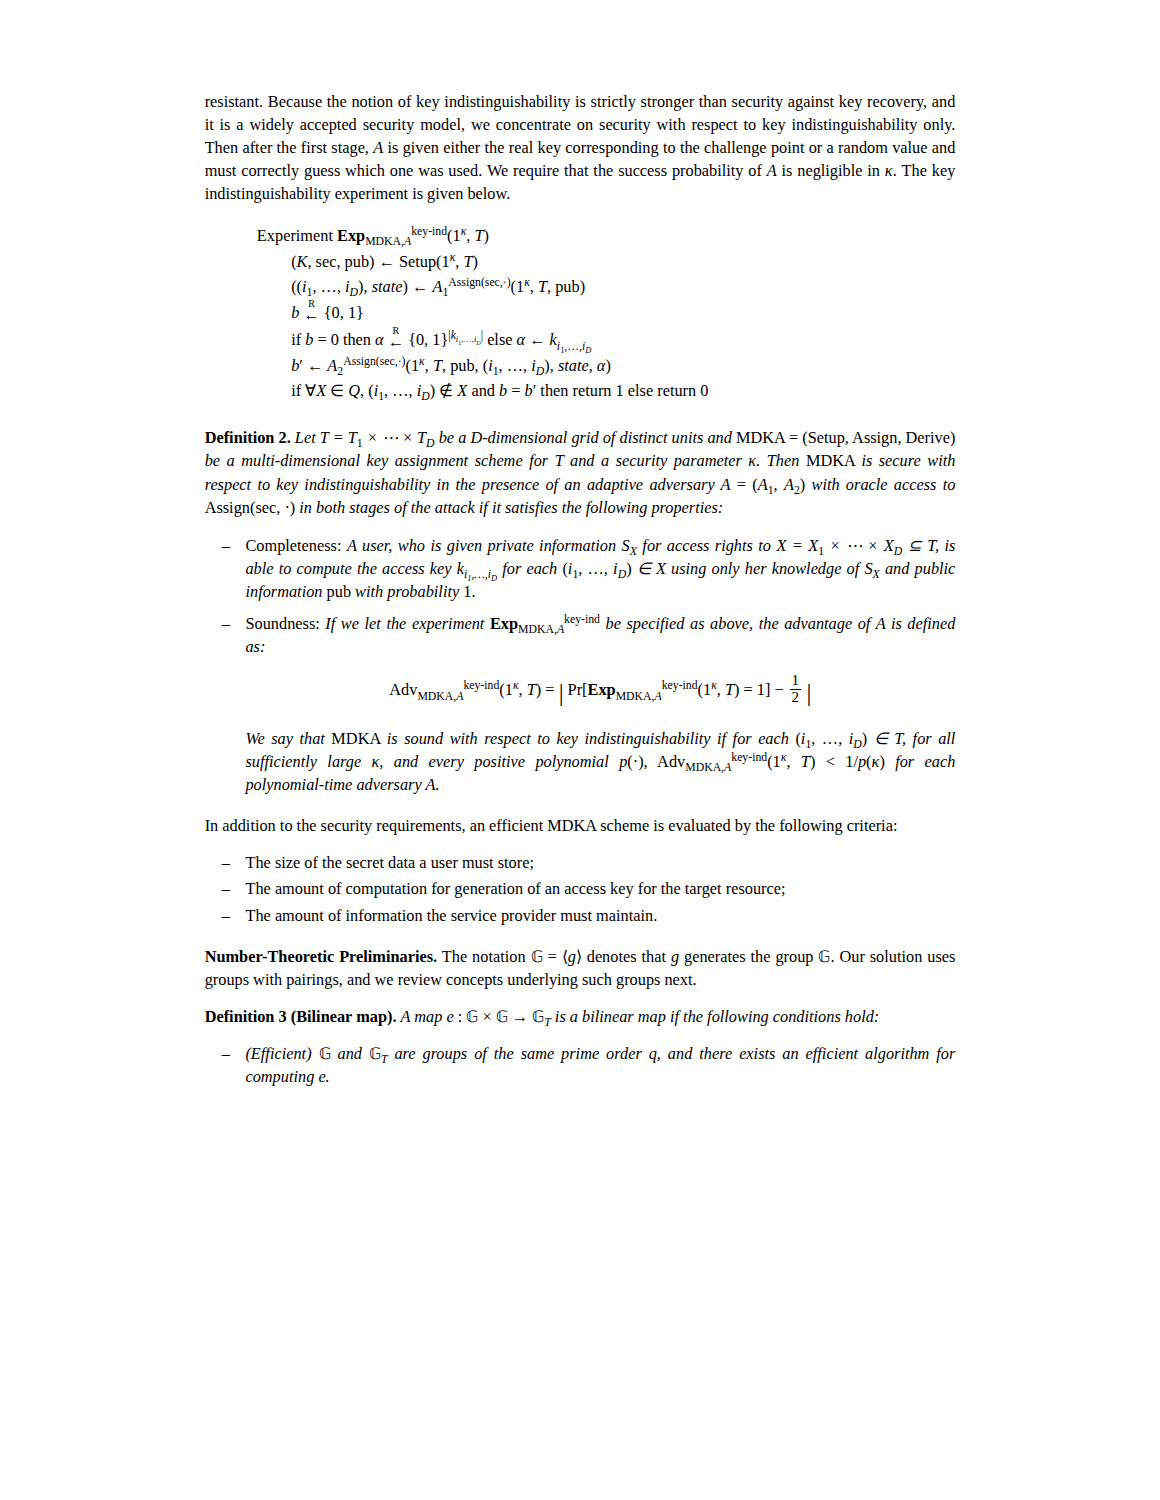resistant. Because the notion of key indistinguishability is strictly stronger than security against key recovery, and it is a widely accepted security model, we concentrate on security with respect to key indistinguishability only. Then after the first stage, A is given either the real key corresponding to the challenge point or a random value and must correctly guess which one was used. We require that the success probability of A is negligible in κ. The key indistinguishability experiment is given below.
Experiment ExpMDKA,Akey-ind(1κ, T)
(K, sec, pub) ← Setup(1κ, T)
((i1, …, iD), state) ← A1Assign(sec,·)(1κ, T, pub)
b R← {0, 1}
if b = 0 then α R← {0, 1}|ki1,…,iD| else α ← ki1,…,iD
b′ ← A2Assign(sec,·)(1κ, T, pub, (i1, …, iD), state, α)
if ∀X ∈ Q, (i1, …, iD) ∉ X and b = b′ then return 1 else return 0
Definition 2. Let T = T1 × ⋯ × TD be a D-dimensional grid of distinct units and MDKA = (Setup, Assign, Derive) be a multi-dimensional key assignment scheme for T and a security parameter κ. Then MDKA is secure with respect to key indistinguishability in the presence of an adaptive adversary A = (A1, A2) with oracle access to Assign(sec, ·) in both stages of the attack if it satisfies the following properties:
Completeness: A user, who is given private information SX for access rights to X = X1 × ⋯ × XD ⊆ T, is able to compute the access key ki1,…,iD for each (i1, …, iD) ∈ X using only her knowledge of SX and public information pub with probability 1.
Soundness: If we let the experiment ExpMDKA,Akey-ind be specified as above, the advantage of A is defined as:
AdvMDKA,Akey-ind(1κ, T) = | Pr[ExpMDKA,Akey-ind(1κ, T) = 1] − 12 |
We say that MDKA is sound with respect to key indistinguishability if for each (i1, …, iD) ∈ T, for all sufficiently large κ, and every positive polynomial p(·), AdvMDKA,Akey-ind(1κ, T) < 1/p(κ) for each polynomial-time adversary A.
In addition to the security requirements, an efficient MDKA scheme is evaluated by the following criteria:
The size of the secret data a user must store;
The amount of computation for generation of an access key for the target resource;
The amount of information the service provider must maintain.
Number-Theoretic Preliminaries. The notation 𝔾 = ⟨g⟩ denotes that g generates the group 𝔾. Our solution uses groups with pairings, and we review concepts underlying such groups next.
Definition 3 (Bilinear map). A map e : 𝔾 × 𝔾 → 𝔾T is a bilinear map if the following conditions hold:
(Efficient) 𝔾 and 𝔾T are groups of the same prime order q, and there exists an efficient algorithm for computing e.